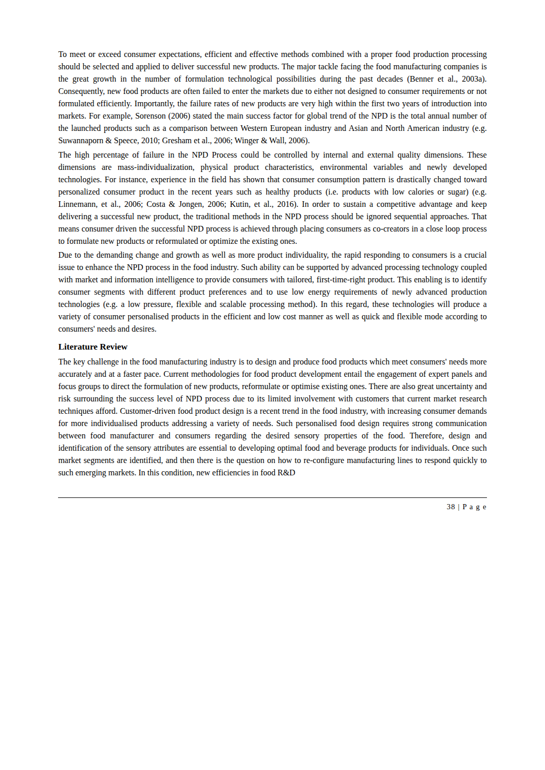To meet or exceed consumer expectations, efficient and effective methods combined with a proper food production processing should be selected and applied to deliver successful new products. The major tackle facing the food manufacturing companies is the great growth in the number of formulation technological possibilities during the past decades (Benner et al., 2003a). Consequently, new food products are often failed to enter the markets due to either not designed to consumer requirements or not formulated efficiently. Importantly, the failure rates of new products are very high within the first two years of introduction into markets. For example, Sorenson (2006) stated the main success factor for global trend of the NPD is the total annual number of the launched products such as a comparison between Western European industry and Asian and North American industry (e.g. Suwannaporn & Speece, 2010; Gresham et al., 2006; Winger & Wall, 2006).
The high percentage of failure in the NPD Process could be controlled by internal and external quality dimensions. These dimensions are mass-individualization, physical product characteristics, environmental variables and newly developed technologies. For instance, experience in the field has shown that consumer consumption pattern is drastically changed toward personalized consumer product in the recent years such as healthy products (i.e. products with low calories or sugar) (e.g. Linnemann, et al., 2006; Costa & Jongen, 2006; Kutin, et al., 2016). In order to sustain a competitive advantage and keep delivering a successful new product, the traditional methods in the NPD process should be ignored sequential approaches. That means consumer driven the successful NPD process is achieved through placing consumers as co-creators in a close loop process to formulate new products or reformulated or optimize the existing ones.
Due to the demanding change and growth as well as more product individuality, the rapid responding to consumers is a crucial issue to enhance the NPD process in the food industry. Such ability can be supported by advanced processing technology coupled with market and information intelligence to provide consumers with tailored, first-time-right product. This enabling is to identify consumer segments with different product preferences and to use low energy requirements of newly advanced production technologies (e.g. a low pressure, flexible and scalable processing method). In this regard, these technologies will produce a variety of consumer personalised products in the efficient and low cost manner as well as quick and flexible mode according to consumers' needs and desires.
Literature Review
The key challenge in the food manufacturing industry is to design and produce food products which meet consumers' needs more accurately and at a faster pace. Current methodologies for food product development entail the engagement of expert panels and focus groups to direct the formulation of new products, reformulate or optimise existing ones. There are also great uncertainty and risk surrounding the success level of NPD process due to its limited involvement with customers that current market research techniques afford. Customer-driven food product design is a recent trend in the food industry, with increasing consumer demands for more individualised products addressing a variety of needs. Such personalised food design requires strong communication between food manufacturer and consumers regarding the desired sensory properties of the food. Therefore, design and identification of the sensory attributes are essential to developing optimal food and beverage products for individuals. Once such market segments are identified, and then there is the question on how to re-configure manufacturing lines to respond quickly to such emerging markets. In this condition, new efficiencies in food R&D
38 | P a g e